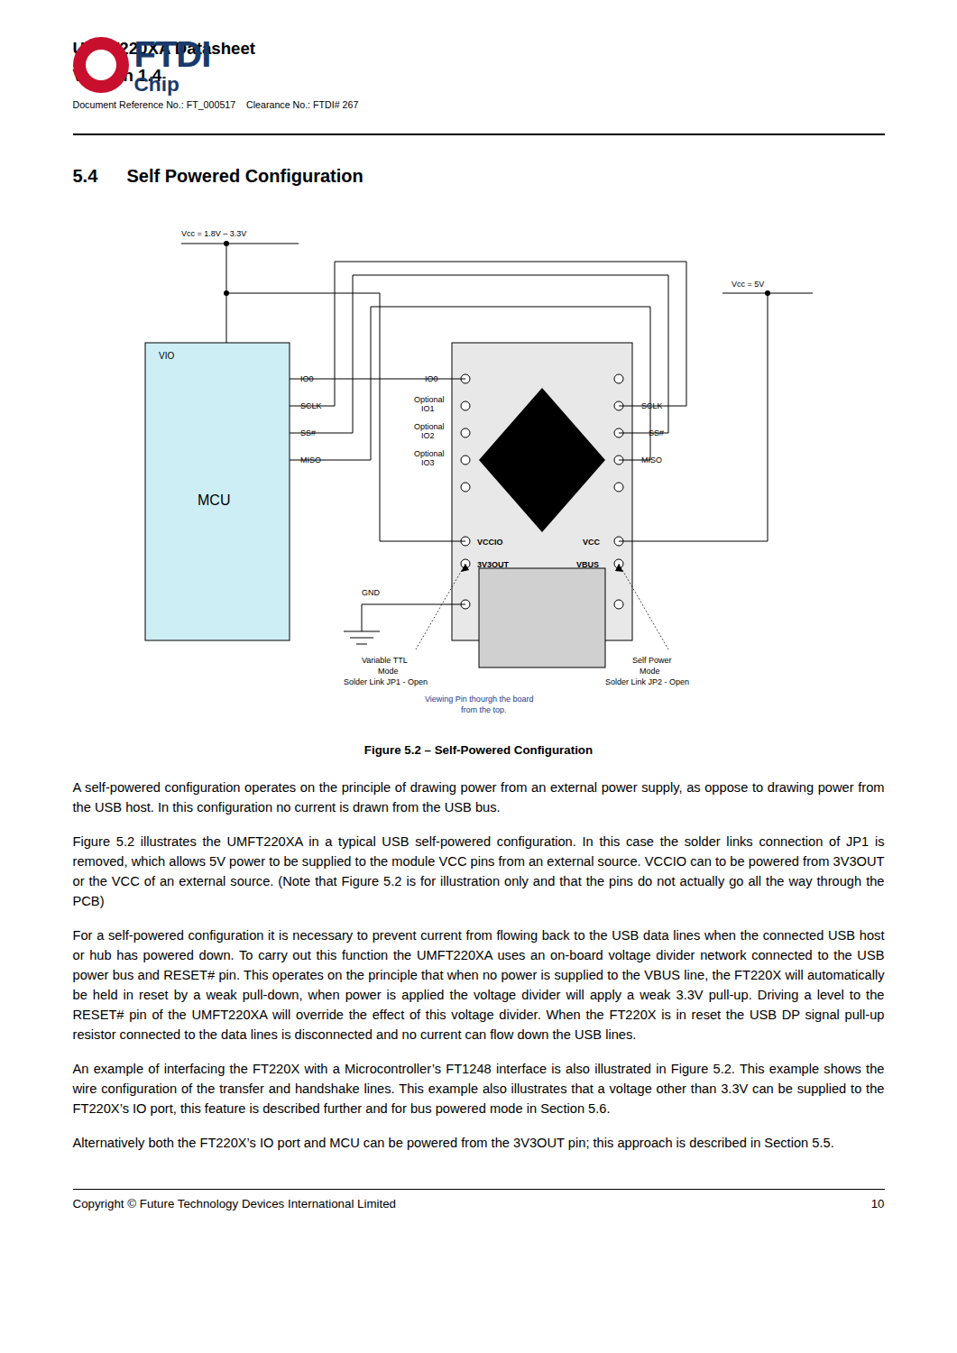FTDI Chip
UMFT220XA Datasheet
Version 1.4
Document Reference No.: FT_000517 Clearance No.: FTDI# 267
5.4 Self Powered Configuration
VIO MCU Vcc = 1.8V – 3.3V Vcc = 5V IO0 Optional IO1 Optional IO2 Optional IO3 VCCIO 3V3OUT VCC VBUS IO0 SCLK SS# MISO SCLK SS# MISO GND Variable TTL Mode Solder Link JP1 - Open Self Power Mode Solder Link JP2 - Open Viewing Pin thourgh the board from the top.
Figure 5.2 – Self-Powered Configuration
A self-powered configuration operates on the principle of drawing power from an external power supply, as oppose to drawing power from the USB host. In this configuration no current is drawn from the USB bus.
Figure 5.2 illustrates the UMFT220XA in a typical USB self-powered configuration. In this case the solder links connection of JP1 is removed, which allows 5V power to be supplied to the module VCC pins from an external source. VCCIO can to be powered from 3V3OUT or the VCC of an external source. (Note that Figure 5.2 is for illustration only and that the pins do not actually go all the way through the PCB)
For a self-powered configuration it is necessary to prevent current from flowing back to the USB data lines when the connected USB host or hub has powered down. To carry out this function the UMFT220XA uses an on-board voltage divider network connected to the USB power bus and RESET# pin. This operates on the principle that when no power is supplied to the VBUS line, the FT220X will automatically be held in reset by a weak pull-down, when power is applied the voltage divider will apply a weak 3.3V pull-up. Driving a level to the RESET# pin of the UMFT220XA will override the effect of this voltage divider. When the FT220X is in reset the USB DP signal pull-up resistor connected to the data lines is disconnected and no current can flow down the USB lines.
An example of interfacing the FT220X with a Microcontroller’s FT1248 interface is also illustrated in Figure 5.2. This example shows the wire configuration of the transfer and handshake lines. This example also illustrates that a voltage other than 3.3V can be supplied to the FT220X’s IO port, this feature is described further and for bus powered mode in Section 5.6.
Alternatively both the FT220X’s IO port and MCU can be powered from the 3V3OUT pin; this approach is described in Section 5.5.
Copyright © Future Technology Devices International Limited 10